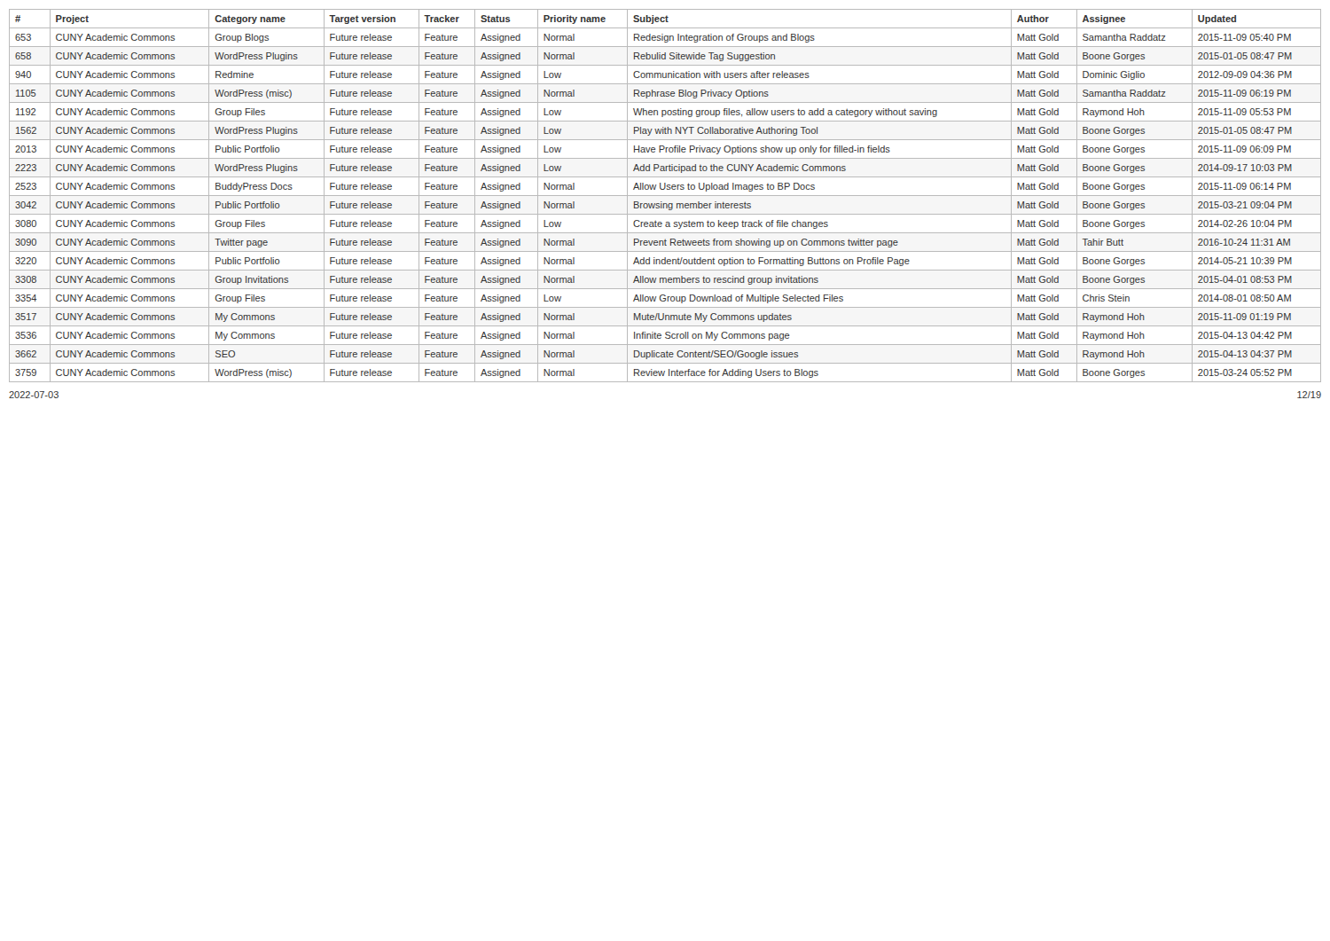| # | Project | Category name | Target version | Tracker | Status | Priority name | Subject | Author | Assignee | Updated |
| --- | --- | --- | --- | --- | --- | --- | --- | --- | --- | --- |
| 653 | CUNY Academic Commons | Group Blogs | Future release | Feature | Assigned | Normal | Redesign Integration of Groups and Blogs | Matt Gold | Samantha Raddatz | 2015-11-09 05:40 PM |
| 658 | CUNY Academic Commons | WordPress Plugins | Future release | Feature | Assigned | Normal | Rebulid Sitewide Tag Suggestion | Matt Gold | Boone Gorges | 2015-01-05 08:47 PM |
| 940 | CUNY Academic Commons | Redmine | Future release | Feature | Assigned | Low | Communication with users after releases | Matt Gold | Dominic Giglio | 2012-09-09 04:36 PM |
| 1105 | CUNY Academic Commons | WordPress (misc) | Future release | Feature | Assigned | Normal | Rephrase Blog Privacy Options | Matt Gold | Samantha Raddatz | 2015-11-09 06:19 PM |
| 1192 | CUNY Academic Commons | Group Files | Future release | Feature | Assigned | Low | When posting group files, allow users to add a category without saving | Matt Gold | Raymond Hoh | 2015-11-09 05:53 PM |
| 1562 | CUNY Academic Commons | WordPress Plugins | Future release | Feature | Assigned | Low | Play with NYT Collaborative Authoring Tool | Matt Gold | Boone Gorges | 2015-01-05 08:47 PM |
| 2013 | CUNY Academic Commons | Public Portfolio | Future release | Feature | Assigned | Low | Have Profile Privacy Options show up only for filled-in fields | Matt Gold | Boone Gorges | 2015-11-09 06:09 PM |
| 2223 | CUNY Academic Commons | WordPress Plugins | Future release | Feature | Assigned | Low | Add Participad to the CUNY Academic Commons | Matt Gold | Boone Gorges | 2014-09-17 10:03 PM |
| 2523 | CUNY Academic Commons | BuddyPress Docs | Future release | Feature | Assigned | Normal | Allow Users to Upload Images to BP Docs | Matt Gold | Boone Gorges | 2015-11-09 06:14 PM |
| 3042 | CUNY Academic Commons | Public Portfolio | Future release | Feature | Assigned | Normal | Browsing member interests | Matt Gold | Boone Gorges | 2015-03-21 09:04 PM |
| 3080 | CUNY Academic Commons | Group Files | Future release | Feature | Assigned | Low | Create a system to keep track of file changes | Matt Gold | Boone Gorges | 2014-02-26 10:04 PM |
| 3090 | CUNY Academic Commons | Twitter page | Future release | Feature | Assigned | Normal | Prevent Retweets from showing up on Commons twitter page | Matt Gold | Tahir Butt | 2016-10-24 11:31 AM |
| 3220 | CUNY Academic Commons | Public Portfolio | Future release | Feature | Assigned | Normal | Add indent/outdent option to Formatting Buttons on Profile Page | Matt Gold | Boone Gorges | 2014-05-21 10:39 PM |
| 3308 | CUNY Academic Commons | Group Invitations | Future release | Feature | Assigned | Normal | Allow members to rescind group invitations | Matt Gold | Boone Gorges | 2015-04-01 08:53 PM |
| 3354 | CUNY Academic Commons | Group Files | Future release | Feature | Assigned | Low | Allow Group Download of Multiple Selected Files | Matt Gold | Chris Stein | 2014-08-01 08:50 AM |
| 3517 | CUNY Academic Commons | My Commons | Future release | Feature | Assigned | Normal | Mute/Unmute My Commons updates | Matt Gold | Raymond Hoh | 2015-11-09 01:19 PM |
| 3536 | CUNY Academic Commons | My Commons | Future release | Feature | Assigned | Normal | Infinite Scroll on My Commons page | Matt Gold | Raymond Hoh | 2015-04-13 04:42 PM |
| 3662 | CUNY Academic Commons | SEO | Future release | Feature | Assigned | Normal | Duplicate Content/SEO/Google issues | Matt Gold | Raymond Hoh | 2015-04-13 04:37 PM |
| 3759 | CUNY Academic Commons | WordPress (misc) | Future release | Feature | Assigned | Normal | Review Interface for Adding Users to Blogs | Matt Gold | Boone Gorges | 2015-03-24 05:52 PM |
2022-07-03 12/19